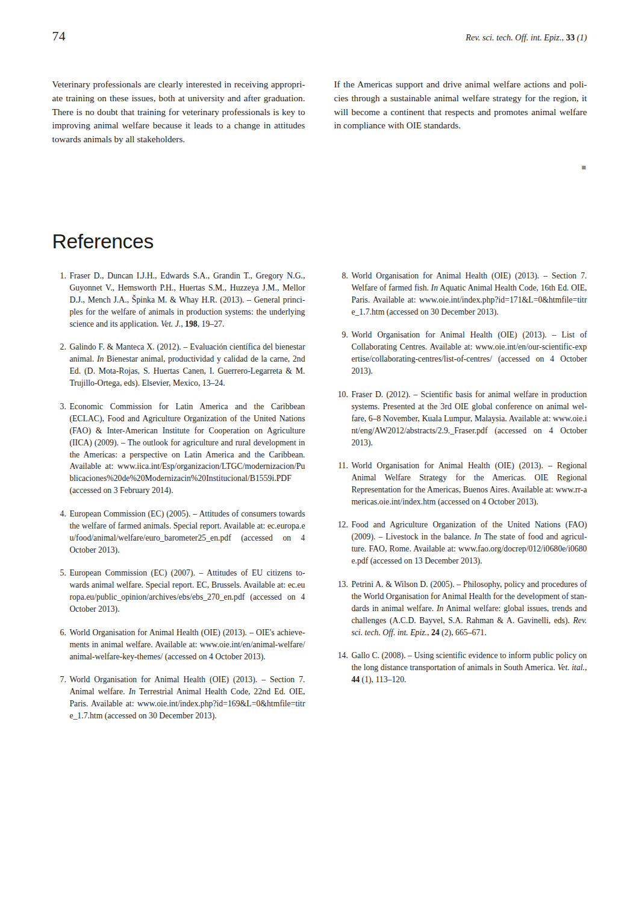74 Rev. sci. tech. Off. int. Epiz., 33 (1)
Veterinary professionals are clearly interested in receiving appropriate training on these issues, both at university and after graduation. There is no doubt that training for veterinary professionals is key to improving animal welfare because it leads to a change in attitudes towards animals by all stakeholders.
If the Americas support and drive animal welfare actions and policies through a sustainable animal welfare strategy for the region, it will become a continent that respects and promotes animal welfare in compliance with OIE standards.
■
References
Fraser D., Duncan I.J.H., Edwards S.A., Grandin T., Gregory N.G., Guyonnet V., Hemsworth P.H., Huertas S.M., Huzzeya J.M., Mellor D.J., Mench J.A., Špinka M. & Whay H.R. (2013). – General principles for the welfare of animals in production systems: the underlying science and its application. Vet. J., 198, 19–27.
Galindo F. & Manteca X. (2012). – Evaluación científica del bienestar animal. In Bienestar animal, productividad y calidad de la carne, 2nd Ed. (D. Mota-Rojas, S. Huertas Canen, I. Guerrero-Legarreta & M. Trujillo-Ortega, eds). Elsevier, Mexico, 13–24.
Economic Commission for Latin America and the Caribbean (ECLAC), Food and Agriculture Organization of the United Nations (FAO) & Inter-American Institute for Cooperation on Agriculture (IICA) (2009). – The outlook for agriculture and rural development in the Americas: a perspective on Latin America and the Caribbean. Available at: www.iica.int/Esp/organizacion/LTGC/modernizacion/Publicaciones%20de%20Modernizacin%20Institucional/B1559i.PDF (accessed on 3 February 2014).
European Commission (EC) (2005). – Attitudes of consumers towards the welfare of farmed animals. Special report. Available at: ec.europa.eu/food/animal/welfare/euro_barometer25_en.pdf (accessed on 4 October 2013).
European Commission (EC) (2007). – Attitudes of EU citizens towards animal welfare. Special report. EC, Brussels. Available at: ec.europa.eu/public_opinion/archives/ebs/ebs_270_en.pdf (accessed on 4 October 2013).
World Organisation for Animal Health (OIE) (2013). – OIE's achievements in animal welfare. Available at: www.oie.int/en/animal-welfare/animal-welfare-key-themes/ (accessed on 4 October 2013).
World Organisation for Animal Health (OIE) (2013). – Section 7. Animal welfare. In Terrestrial Animal Health Code, 22nd Ed. OIE, Paris. Available at: www.oie.int/index.php?id=169&L=0&htmfile=titre_1.7.htm (accessed on 30 December 2013).
World Organisation for Animal Health (OIE) (2013). – Section 7. Welfare of farmed fish. In Aquatic Animal Health Code, 16th Ed. OIE, Paris. Available at: www.oie.int/index.php?id=171&L=0&htmfile=titre_1.7.htm (accessed on 30 December 2013).
World Organisation for Animal Health (OIE) (2013). – List of Collaborating Centres. Available at: www.oie.int/en/our-scientific-expertise/collaborating-centres/list-of-centres/ (accessed on 4 October 2013).
Fraser D. (2012). – Scientific basis for animal welfare in production systems. Presented at the 3rd OIE global conference on animal welfare, 6–8 November, Kuala Lumpur, Malaysia. Available at: www.oie.int/eng/AW2012/abstracts/2.9._Fraser.pdf (accessed on 4 October 2013).
World Organisation for Animal Health (OIE) (2013). – Regional Animal Welfare Strategy for the Americas. OIE Regional Representation for the Americas, Buenos Aires. Available at: www.rr-americas.oie.int/index.htm (accessed on 4 October 2013).
Food and Agriculture Organization of the United Nations (FAO) (2009). – Livestock in the balance. In The state of food and agriculture. FAO, Rome. Available at: www.fao.org/docrep/012/i0680e/i0680e.pdf (accessed on 13 December 2013).
Petrini A. & Wilson D. (2005). – Philosophy, policy and procedures of the World Organisation for Animal Health for the development of standards in animal welfare. In Animal welfare: global issues, trends and challenges (A.C.D. Bayvel, S.A. Rahman & A. Gavinelli, eds). Rev. sci. tech. Off. int. Epiz., 24 (2), 665–671.
Gallo C. (2008). – Using scientific evidence to inform public policy on the long distance transportation of animals in South America. Vet. ital., 44 (1), 113–120.